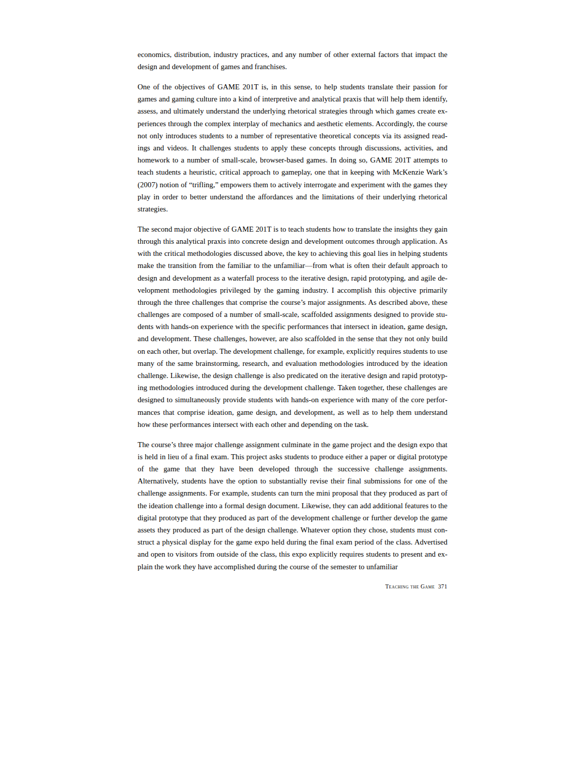economics, distribution, industry practices, and any number of other external factors that impact the design and development of games and franchises.
One of the objectives of GAME 201T is, in this sense, to help students translate their passion for games and gaming culture into a kind of interpretive and analytical praxis that will help them identify, assess, and ultimately understand the underlying rhetorical strategies through which games create experiences through the complex interplay of mechanics and aesthetic elements. Accordingly, the course not only introduces students to a number of representative theoretical concepts via its assigned readings and videos. It challenges students to apply these concepts through discussions, activities, and homework to a number of small-scale, browser-based games. In doing so, GAME 201T attempts to teach students a heuristic, critical approach to gameplay, one that in keeping with McKenzie Wark’s (2007) notion of “trifling,” empowers them to actively interrogate and experiment with the games they play in order to better understand the affordances and the limitations of their underlying rhetorical strategies.
The second major objective of GAME 201T is to teach students how to translate the insights they gain through this analytical praxis into concrete design and development outcomes through application. As with the critical methodologies discussed above, the key to achieving this goal lies in helping students make the transition from the familiar to the unfamiliar—from what is often their default approach to design and development as a waterfall process to the iterative design, rapid prototyping, and agile development methodologies privileged by the gaming industry. I accomplish this objective primarily through the three challenges that comprise the course’s major assignments. As described above, these challenges are composed of a number of small-scale, scaffolded assignments designed to provide students with hands-on experience with the specific performances that intersect in ideation, game design, and development. These challenges, however, are also scaffolded in the sense that they not only build on each other, but overlap. The development challenge, for example, explicitly requires students to use many of the same brainstorming, research, and evaluation methodologies introduced by the ideation challenge. Likewise, the design challenge is also predicated on the iterative design and rapid prototyping methodologies introduced during the development challenge. Taken together, these challenges are designed to simultaneously provide students with hands-on experience with many of the core performances that comprise ideation, game design, and development, as well as to help them understand how these performances intersect with each other and depending on the task.
The course’s three major challenge assignment culminate in the game project and the design expo that is held in lieu of a final exam. This project asks students to produce either a paper or digital prototype of the game that they have been developed through the successive challenge assignments. Alternatively, students have the option to substantially revise their final submissions for one of the challenge assignments. For example, students can turn the mini proposal that they produced as part of the ideation challenge into a formal design document. Likewise, they can add additional features to the digital prototype that they produced as part of the development challenge or further develop the game assets they produced as part of the design challenge. Whatever option they chose, students must construct a physical display for the game expo held during the final exam period of the class. Advertised and open to visitors from outside of the class, this expo explicitly requires students to present and explain the work they have accomplished during the course of the semester to unfamiliar
Teaching the Game 371